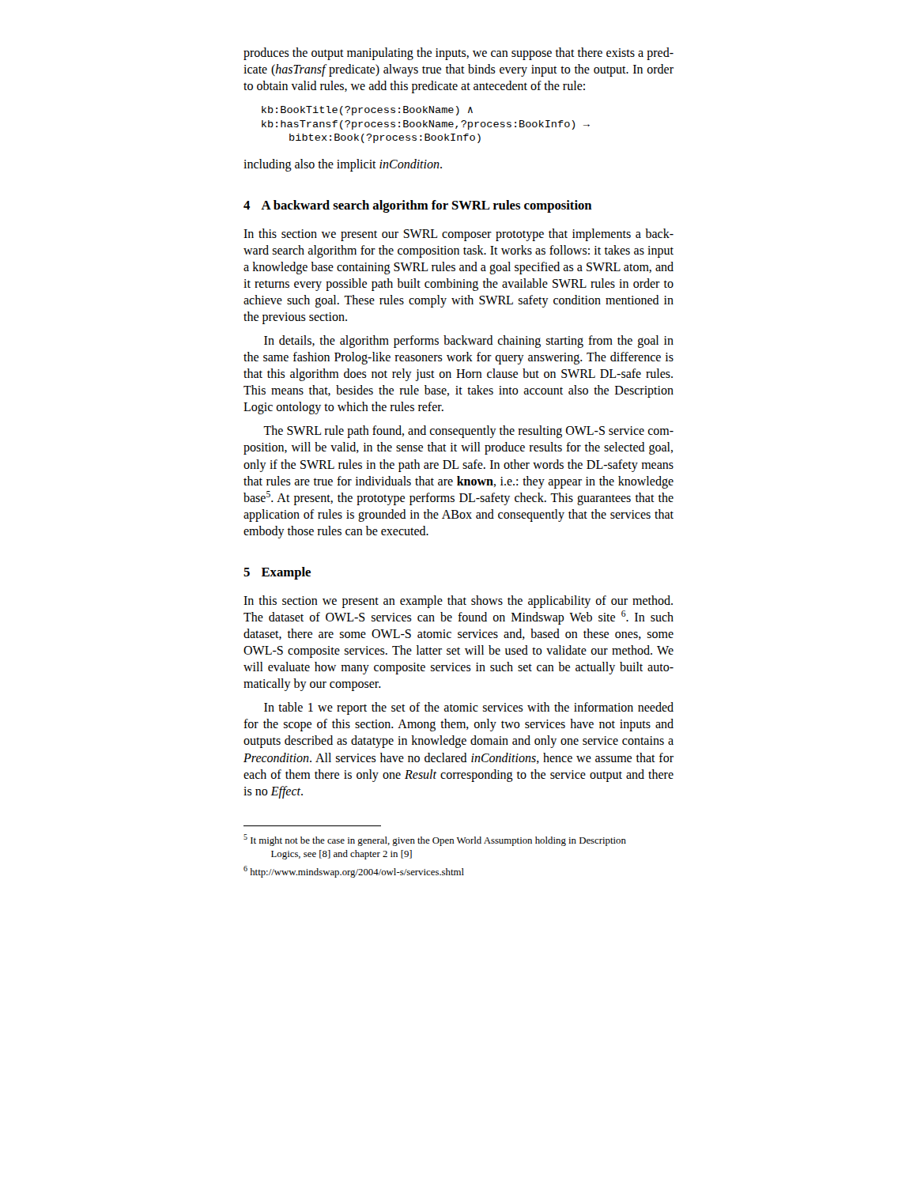produces the output manipulating the inputs, we can suppose that there exists a predicate (hasTransf predicate) always true that binds every input to the output. In order to obtain valid rules, we add this predicate at antecedent of the rule:
kb:BookTitle(?process:BookName) ∧
kb:hasTransf(?process:BookName,?process:BookInfo) →
bibtex:Book(?process:BookInfo)
including also the implicit inCondition.
4 A backward search algorithm for SWRL rules composition
In this section we present our SWRL composer prototype that implements a backward search algorithm for the composition task. It works as follows: it takes as input a knowledge base containing SWRL rules and a goal specified as a SWRL atom, and it returns every possible path built combining the available SWRL rules in order to achieve such goal. These rules comply with SWRL safety condition mentioned in the previous section.
In details, the algorithm performs backward chaining starting from the goal in the same fashion Prolog-like reasoners work for query answering. The difference is that this algorithm does not rely just on Horn clause but on SWRL DL-safe rules. This means that, besides the rule base, it takes into account also the Description Logic ontology to which the rules refer.
The SWRL rule path found, and consequently the resulting OWL-S service composition, will be valid, in the sense that it will produce results for the selected goal, only if the SWRL rules in the path are DL safe. In other words the DL-safety means that rules are true for individuals that are known, i.e.: they appear in the knowledge base5. At present, the prototype performs DL-safety check. This guarantees that the application of rules is grounded in the ABox and consequently that the services that embody those rules can be executed.
5 Example
In this section we present an example that shows the applicability of our method. The dataset of OWL-S services can be found on Mindswap Web site 6. In such dataset, there are some OWL-S atomic services and, based on these ones, some OWL-S composite services. The latter set will be used to validate our method. We will evaluate how many composite services in such set can be actually built automatically by our composer.
In table 1 we report the set of the atomic services with the information needed for the scope of this section. Among them, only two services have not inputs and outputs described as datatype in knowledge domain and only one service contains a Precondition. All services have no declared inConditions, hence we assume that for each of them there is only one Result corresponding to the service output and there is no Effect.
5 It might not be the case in general, given the Open World Assumption holding in DescriptionLogics, see [8] and chapter 2 in [9]
6 http://www.mindswap.org/2004/owl-s/services.shtml